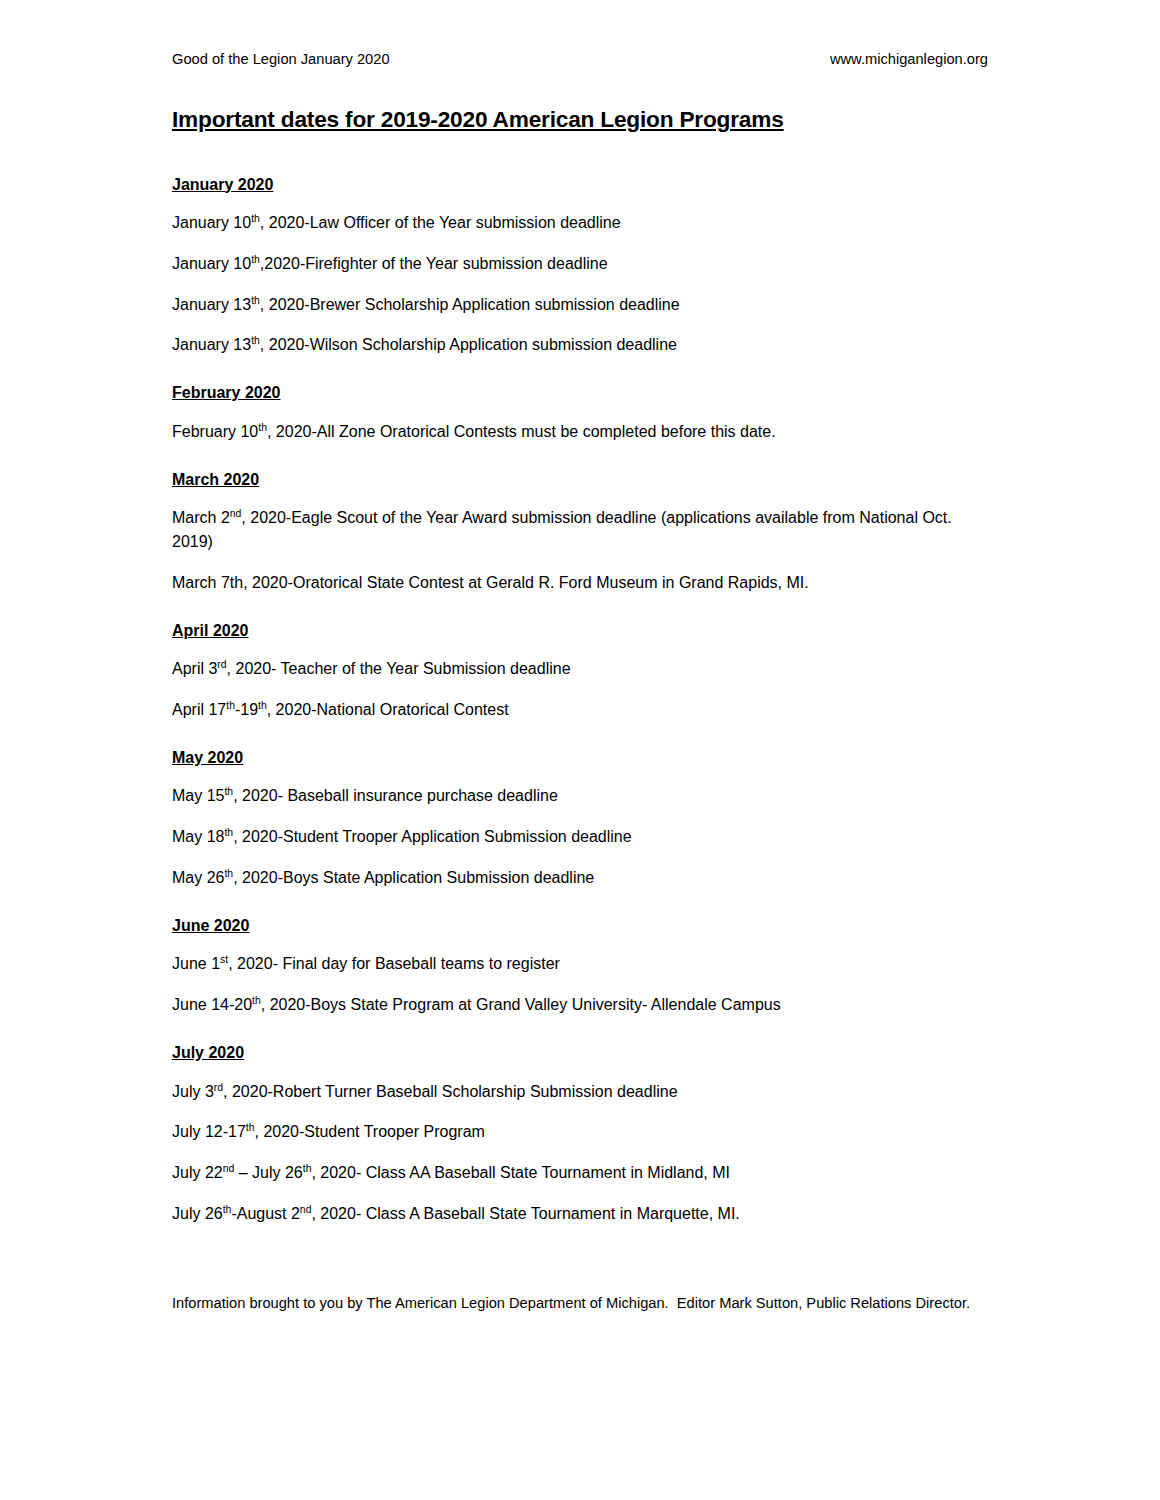Good of the Legion January 2020 www.michiganlegion.org
Important dates for 2019-2020 American Legion Programs
January 2020
January 10th, 2020-Law Officer of the Year submission deadline
January 10th,2020-Firefighter of the Year submission deadline
January 13th, 2020-Brewer Scholarship Application submission deadline
January 13th, 2020-Wilson Scholarship Application submission deadline
February 2020
February 10th, 2020-All Zone Oratorical Contests must be completed before this date.
March 2020
March 2nd, 2020-Eagle Scout of the Year Award submission deadline (applications available from National Oct. 2019)
March 7th, 2020-Oratorical State Contest at Gerald R. Ford Museum in Grand Rapids, MI.
April 2020
April 3rd, 2020- Teacher of the Year Submission deadline
April 17th-19th, 2020-National Oratorical Contest
May 2020
May 15th, 2020- Baseball insurance purchase deadline
May 18th, 2020-Student Trooper Application Submission deadline
May 26th, 2020-Boys State Application Submission deadline
June 2020
June 1st, 2020- Final day for Baseball teams to register
June 14-20th, 2020-Boys State Program at Grand Valley University- Allendale Campus
July 2020
July 3rd, 2020-Robert Turner Baseball Scholarship Submission deadline
July 12-17th, 2020-Student Trooper Program
July 22nd – July 26th, 2020- Class AA Baseball State Tournament in Midland, MI
July 26th-August 2nd, 2020- Class A Baseball State Tournament in Marquette, MI.
Information brought to you by The American Legion Department of Michigan. Editor Mark Sutton, Public Relations Director.